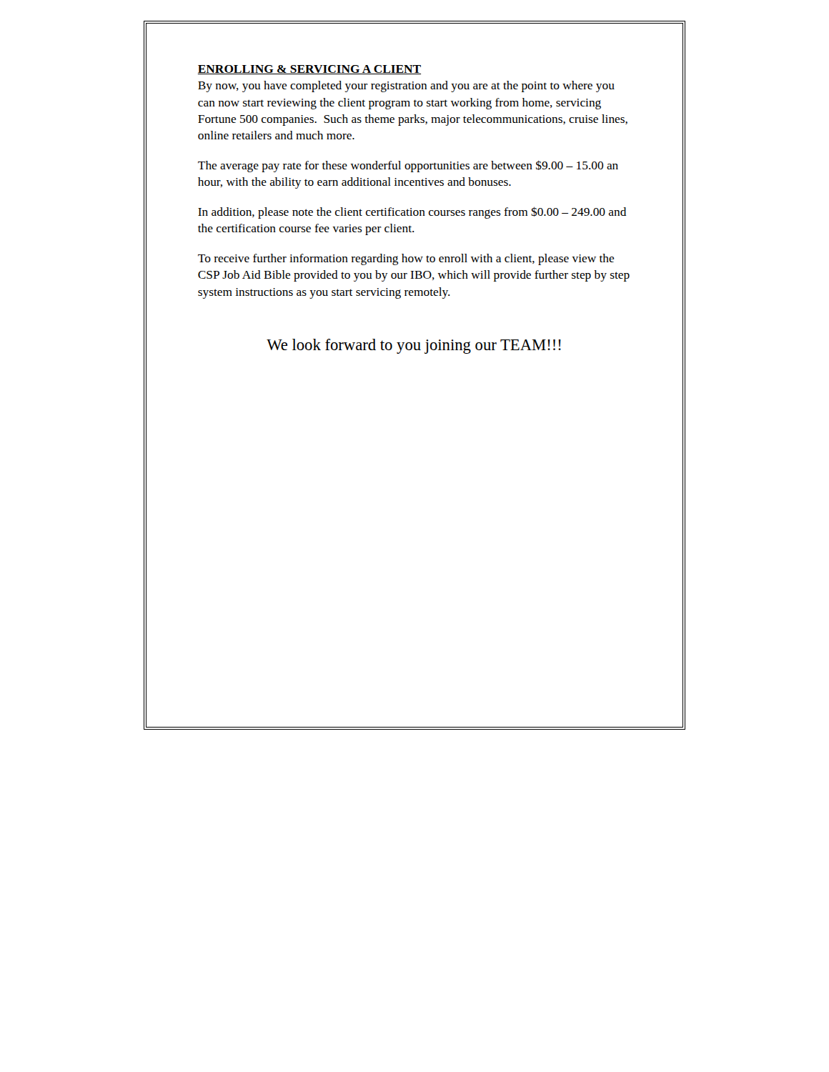ENROLLING & SERVICING A CLIENT
By now, you have completed your registration and you are at the point to where you can now start reviewing the client program to start working from home, servicing Fortune 500 companies. Such as theme parks, major telecommunications, cruise lines, online retailers and much more.
The average pay rate for these wonderful opportunities are between $9.00 – 15.00 an hour, with the ability to earn additional incentives and bonuses.
In addition, please note the client certification courses ranges from $0.00 – 249.00 and the certification course fee varies per client.
To receive further information regarding how to enroll with a client, please view the CSP Job Aid Bible provided to you by our IBO, which will provide further step by step system instructions as you start servicing remotely.
We look forward to you joining our TEAM!!!